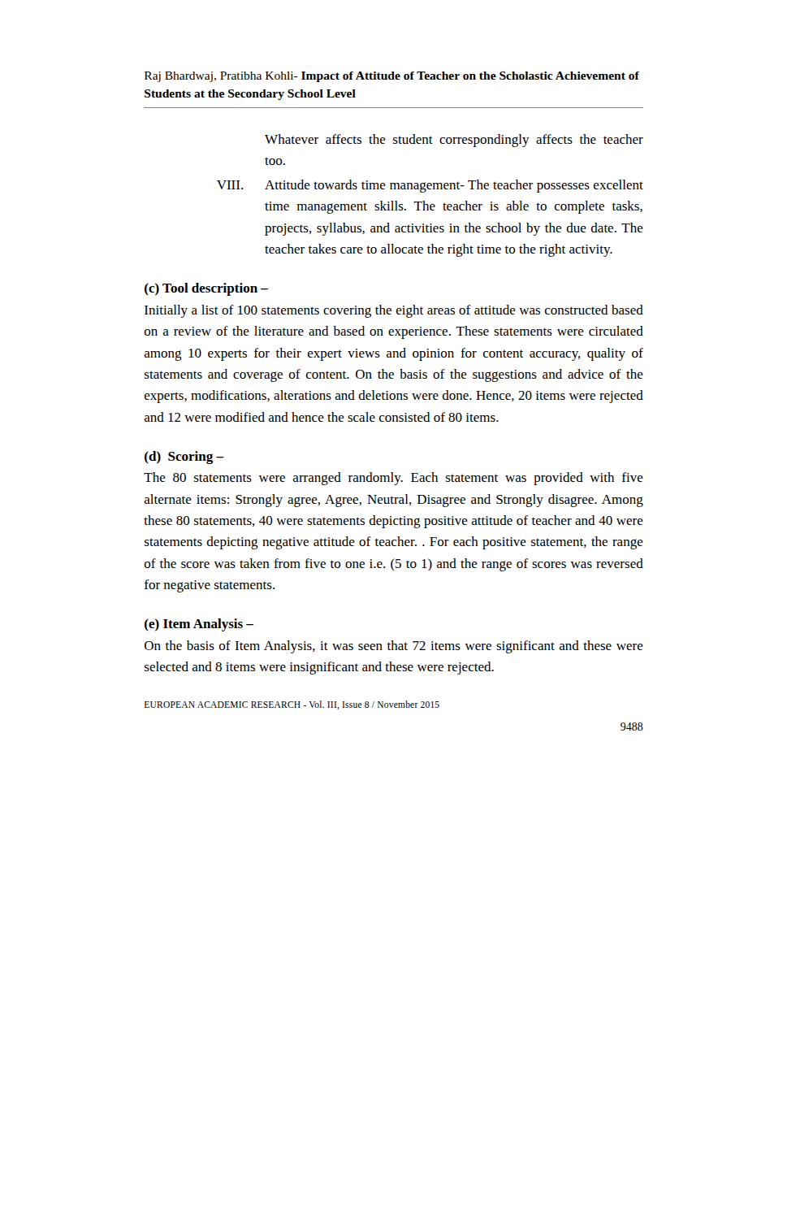Raj Bhardwaj, Pratibha Kohli- Impact of Attitude of Teacher on the Scholastic Achievement of Students at the Secondary School Level
Whatever affects the student correspondingly affects the teacher too.
VIII. Attitude towards time management- The teacher possesses excellent time management skills. The teacher is able to complete tasks, projects, syllabus, and activities in the school by the due date. The teacher takes care to allocate the right time to the right activity.
(c) Tool description –
Initially a list of 100 statements covering the eight areas of attitude was constructed based on a review of the literature and based on experience. These statements were circulated among 10 experts for their expert views and opinion for content accuracy, quality of statements and coverage of content. On the basis of the suggestions and advice of the experts, modifications, alterations and deletions were done. Hence, 20 items were rejected and 12 were modified and hence the scale consisted of 80 items.
(d) Scoring –
The 80 statements were arranged randomly. Each statement was provided with five alternate items: Strongly agree, Agree, Neutral, Disagree and Strongly disagree. Among these 80 statements, 40 were statements depicting positive attitude of teacher and 40 were statements depicting negative attitude of teacher. . For each positive statement, the range of the score was taken from five to one i.e. (5 to 1) and the range of scores was reversed for negative statements.
(e) Item Analysis –
On the basis of Item Analysis, it was seen that 72 items were significant and these were selected and 8 items were insignificant and these were rejected.
EUROPEAN ACADEMIC RESEARCH - Vol. III, Issue 8 / November 2015
9488